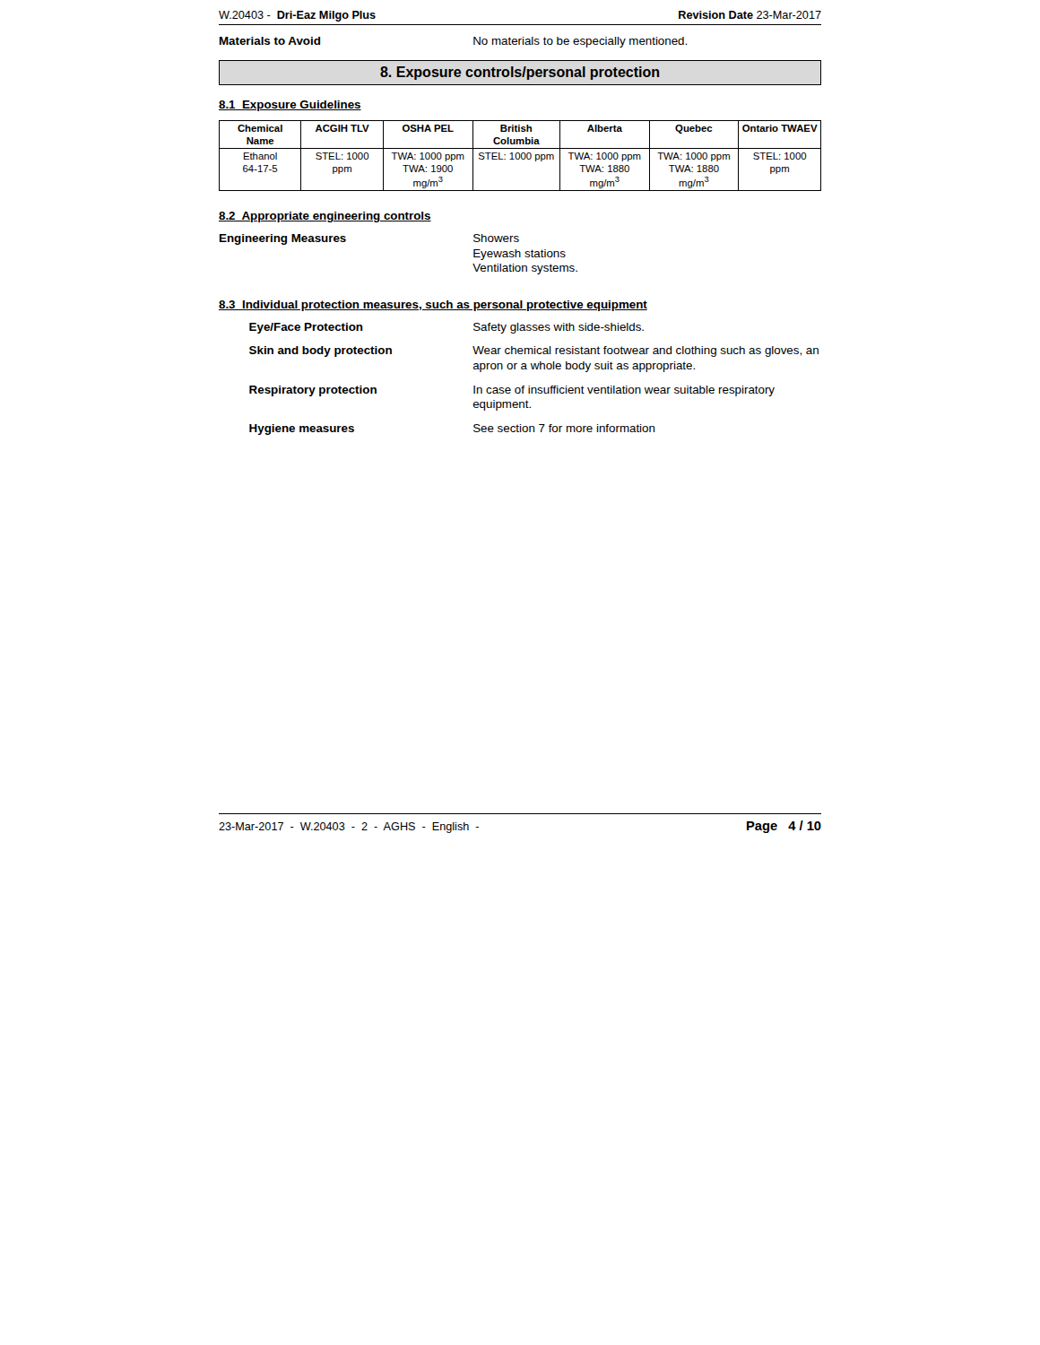W.20403 - Dri-Eaz Milgo Plus
Revision Date 23-Mar-2017
Materials to Avoid
No materials to be especially mentioned.
8. Exposure controls/personal protection
8.1 Exposure Guidelines
| Chemical Name | ACGIH TLV | OSHA PEL | British Columbia | Alberta | Quebec | Ontario TWAEV |
| --- | --- | --- | --- | --- | --- | --- |
| Ethanol 64-17-5 | STEL: 1000 ppm | TWA: 1000 ppm TWA: 1900 mg/m 3 | STEL: 1000 ppm | TWA: 1000 ppm TWA: 1880 mg/m 3 | TWA: 1000 ppm TWA: 1880 mg/m 3 | STEL: 1000 ppm |
8.2 Appropriate engineering controls
Engineering Measures
Showers
Eyewash stations
Ventilation systems.
8.3 Individual protection measures, such as personal protective equipment
Eye/Face Protection
Safety glasses with side-shields.
Skin and body protection
Wear chemical resistant footwear and clothing such as gloves, an apron or a whole body suit as appropriate.
Respiratory protection
In case of insufficient ventilation wear suitable respiratory equipment.
Hygiene measures
See section 7 for more information
23-Mar-2017 - W.20403 - 2 - AGHS - English -
Page 4 / 10